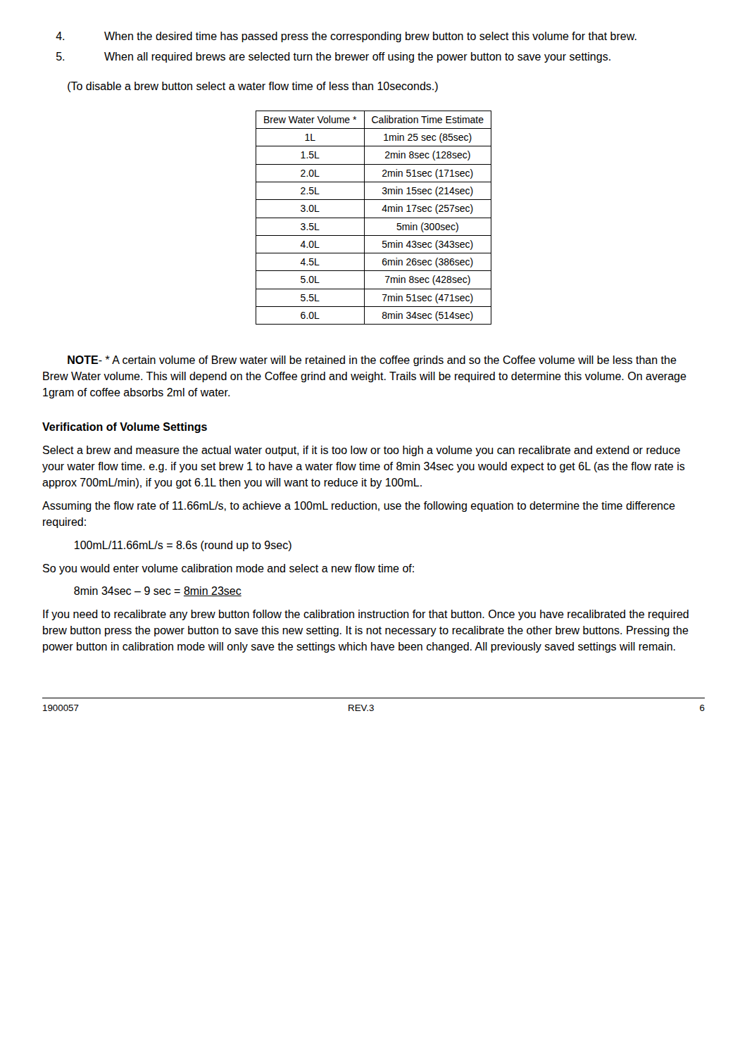4. When the desired time has passed press the corresponding brew button to select this volume for that brew.
5. When all required brews are selected turn the brewer off using the power button to save your settings.
(To disable a brew button select a water flow time of less than 10seconds.)
| Brew Water Volume * | Calibration Time Estimate |
| --- | --- |
| 1L | 1min 25 sec (85sec) |
| 1.5L | 2min 8sec (128sec) |
| 2.0L | 2min 51sec (171sec) |
| 2.5L | 3min 15sec (214sec) |
| 3.0L | 4min 17sec (257sec) |
| 3.5L | 5min (300sec) |
| 4.0L | 5min 43sec (343sec) |
| 4.5L | 6min 26sec (386sec) |
| 5.0L | 7min 8sec (428sec) |
| 5.5L | 7min 51sec (471sec) |
| 6.0L | 8min 34sec (514sec) |
NOTE- * A certain volume of Brew water will be retained in the coffee grinds and so the Coffee volume will be less than the Brew Water volume. This will depend on the Coffee grind and weight. Trails will be required to determine this volume. On average 1gram of coffee absorbs 2ml of water.
Verification of Volume Settings
Select a brew and measure the actual water output, if it is too low or too high a volume you can recalibrate and extend or reduce your water flow time. e.g. if you set brew 1 to have a water flow time of 8min 34sec you would expect to get 6L (as the flow rate is approx 700mL/min), if you got 6.1L then you will want to reduce it by 100mL.
Assuming the flow rate of 11.66mL/s, to achieve a 100mL reduction, use the following equation to determine the time difference required:
100mL/11.66mL/s = 8.6s (round up to 9sec)
So you would enter volume calibration mode and select a new flow time of:
8min 34sec – 9 sec = 8min 23sec
If you need to recalibrate any brew button follow the calibration instruction for that button. Once you have recalibrated the required brew button press the power button to save this new setting. It is not necessary to recalibrate the other brew buttons. Pressing the power button in calibration mode will only save the settings which have been changed. All previously saved settings will remain.
1900057 REV.3 6